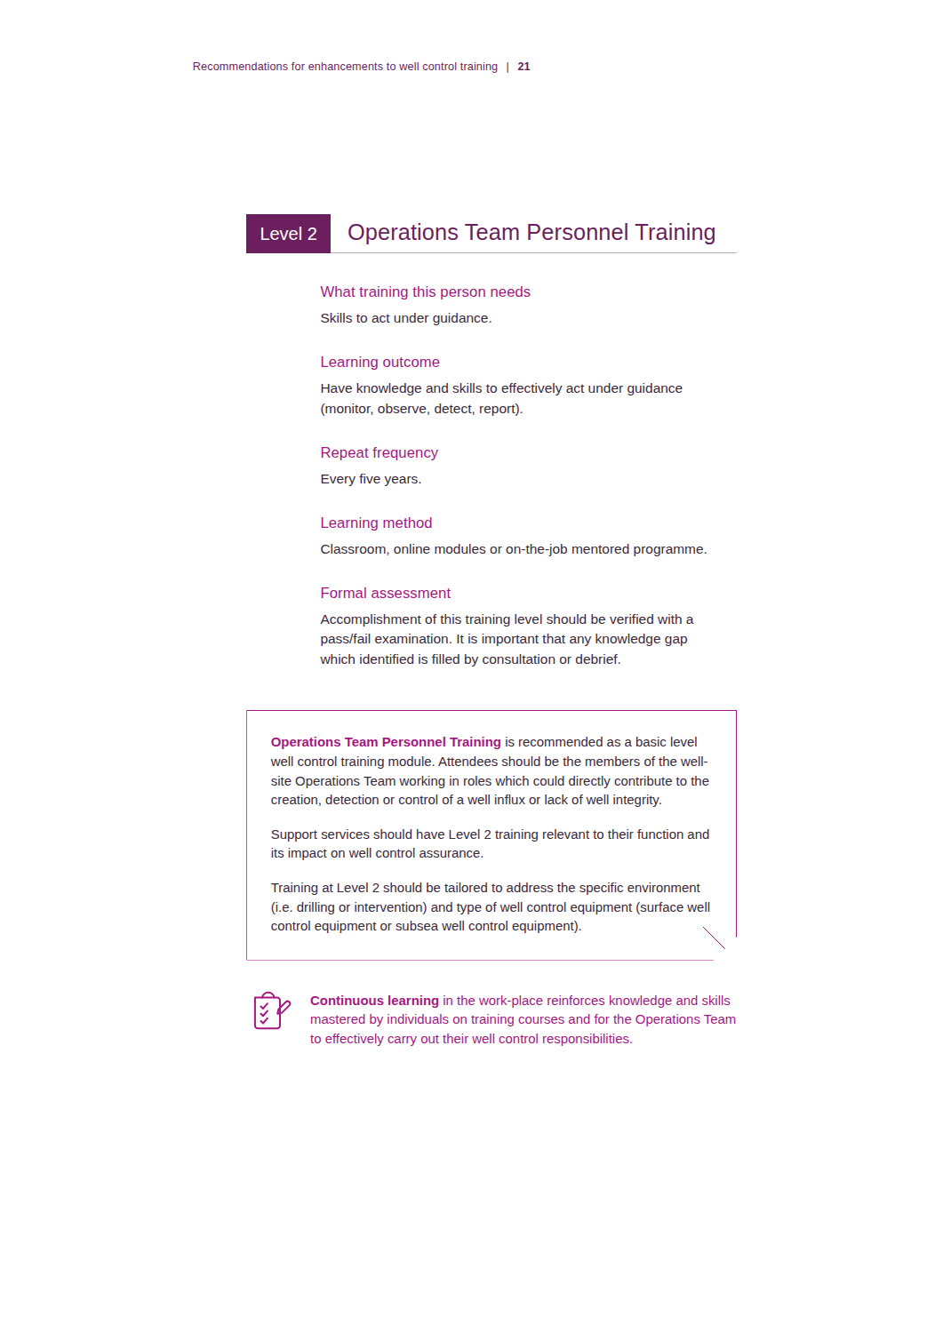Recommendations for enhancements to well control training | 21
Level 2
Operations Team Personnel Training
What training this person needs
Skills to act under guidance.
Learning outcome
Have knowledge and skills to effectively act under guidance
(monitor, observe, detect, report).
Repeat frequency
Every five years.
Learning method
Classroom, online modules or on-the-job mentored programme.
Formal assessment
Accomplishment of this training level should be verified with a pass/fail examination. It is important that any knowledge gap which identified is filled by consultation or debrief.
Operations Team Personnel Training is recommended as a basic level well control training module. Attendees should be the members of the well-site Operations Team working in roles which could directly contribute to the creation, detection or control of a well influx or lack of well integrity.
Support services should have Level 2 training relevant to their function and its impact on well control assurance.
Training at Level 2 should be tailored to address the specific environment (i.e. drilling or intervention) and type of well control equipment (surface well control equipment or subsea well control equipment).
Continuous learning in the work-place reinforces knowledge and skills mastered by individuals on training courses and for the Operations Team to effectively carry out their well control responsibilities.